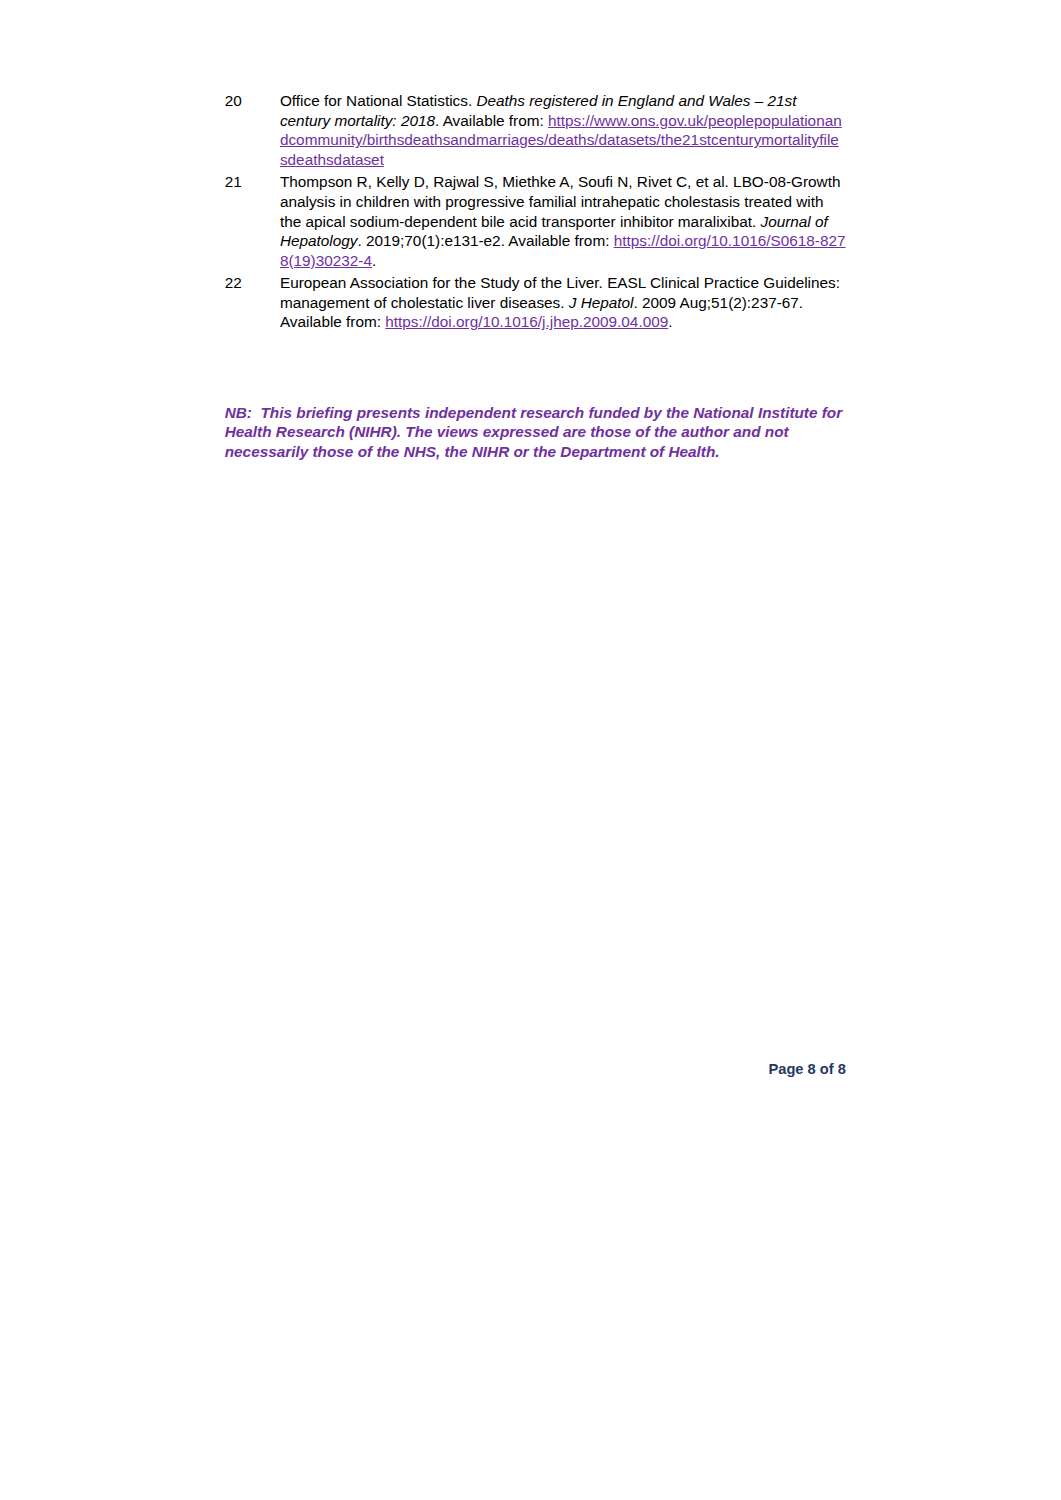20 Office for National Statistics. Deaths registered in England and Wales – 21st century mortality: 2018. Available from: https://www.ons.gov.uk/peoplepopulationandcommunity/birthsdeathsandmarriages/deaths/datasets/the21stcenturymortalityfilesdeathsdataset
21 Thompson R, Kelly D, Rajwal S, Miethke A, Soufi N, Rivet C, et al. LBO-08-Growth analysis in children with progressive familial intrahepatic cholestasis treated with the apical sodium-dependent bile acid transporter inhibitor maralixibat. Journal of Hepatology. 2019;70(1):e131-e2. Available from: https://doi.org/10.1016/S0618-8278(19)30232-4.
22 European Association for the Study of the Liver. EASL Clinical Practice Guidelines: management of cholestatic liver diseases. J Hepatol. 2009 Aug;51(2):237-67. Available from: https://doi.org/10.1016/j.jhep.2009.04.009.
NB: This briefing presents independent research funded by the National Institute for Health Research (NIHR). The views expressed are those of the author and not necessarily those of the NHS, the NIHR or the Department of Health.
Page 8 of 8